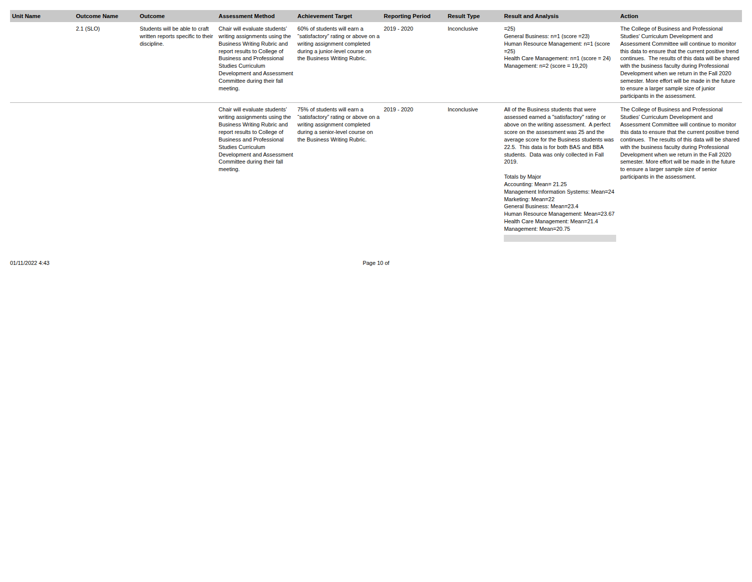| Unit Name | Outcome Name | Outcome | Assessment Method | Achievement Target | Reporting Period | Result Type | Result and Analysis | Action |
| --- | --- | --- | --- | --- | --- | --- | --- | --- |
| | 2.1 (SLO) | Students will be able to craft written reports specific to their discipline. | Chair will evaluate students’ writing assignments using the Business Writing Rubric and report results to College of Business and Professional Studies Curriculum Development and Assessment Committee during their fall meeting. | 60% of students will earn a “satisfactory” rating or above on a writing assignment completed during a junior-level course on the Business Writing Rubric. | 2019 - 2020 | Inconclusive | =25) General Business: n=1 (score =23) Human Resource Management: n=1 (score =25) Health Care Management: n=1 (score = 24) Management: n=2 (score = 19,20) | The College of Business and Professional Studies' Curriculum Development and Assessment Committee will continue to monitor this data to ensure that the current positive trend continues. The results of this data will be shared with the business faculty during Professional Development when we return in the Fall 2020 semester. More effort will be made in the future to ensure a larger sample size of junior participants in the assessment. |
| | | | Chair will evaluate students’ writing assignments using the Business Writing Rubric and report results to College of Business and Professional Studies Curriculum Development and Assessment Committee during their fall meeting. | 75% of students will earn a “satisfactory” rating or above on a writing assignment completed during a senior-level course on the Business Writing Rubric. | 2019 - 2020 | Inconclusive | All of the Business students that were assessed earned a "satisfactory" rating or above on the writing assessment. A perfect score on the assessment was 25 and the average score for the Business students was 22.5. This data is for both BAS and BBA students. Data was only collected in Fall 2019. Totals by Major Accounting: Mean= 21.25 Management Information Systems: Mean=24 Marketing: Mean=22 General Business: Mean=23.4 Human Resource Management: Mean=23.67 Health Care Management: Mean=21.4 Management: Mean=20.75 | The College of Business and Professional Studies' Curriculum Development and Assessment Committee will continue to monitor this data to ensure that the current positive trend continues. The results of this data will be shared with the business faculty during Professional Development when we return in the Fall 2020 semester. More effort will be made in the future to ensure a larger sample size of senior participants in the assessment. |
01/11/2022 4:43
Page 10 of